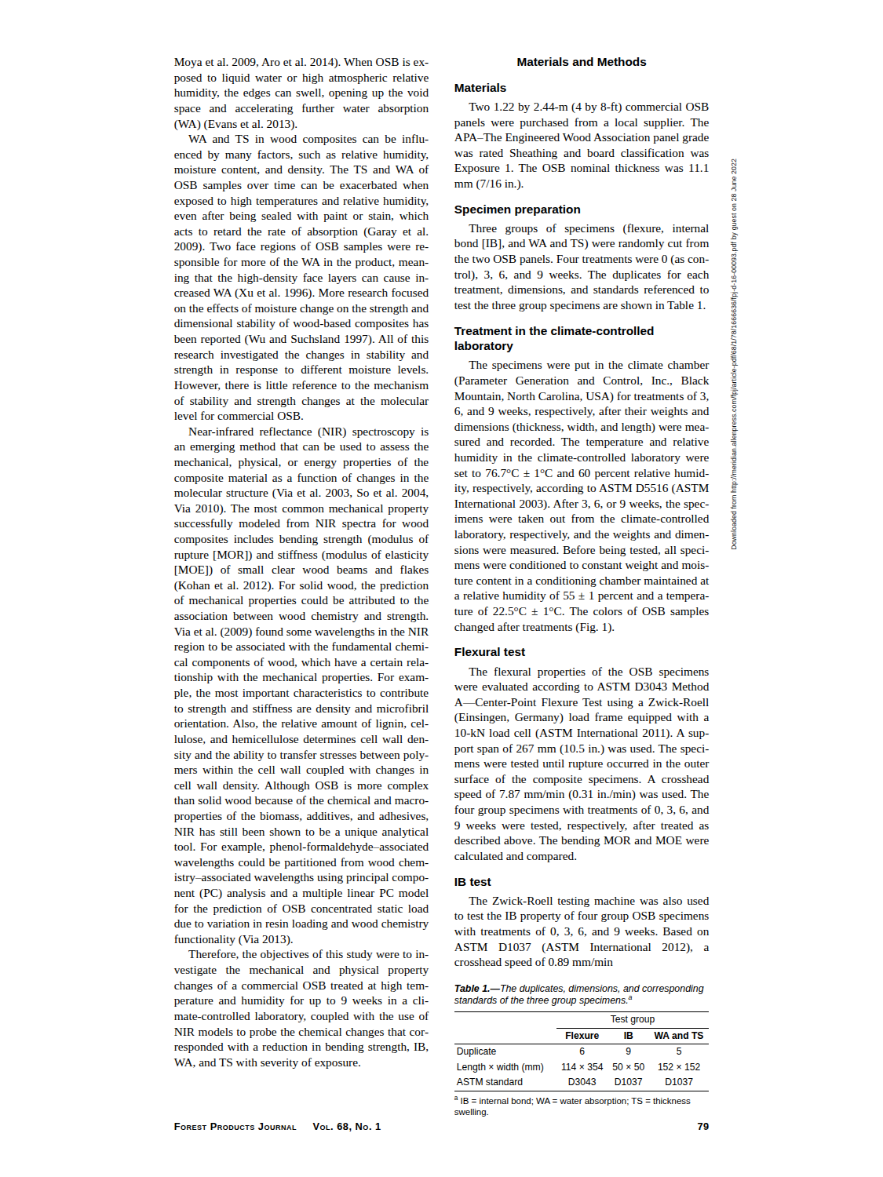Downloaded from http://meridian.allenpress.com/fpj/article-pdf/68/1/78/1666636/fpj-d-16-00093.pdf by guest on 28 June 2022
Moya et al. 2009, Aro et al. 2014). When OSB is exposed to liquid water or high atmospheric relative humidity, the edges can swell, opening up the void space and accelerating further water absorption (WA) (Evans et al. 2013).
WA and TS in wood composites can be influenced by many factors, such as relative humidity, moisture content, and density. The TS and WA of OSB samples over time can be exacerbated when exposed to high temperatures and relative humidity, even after being sealed with paint or stain, which acts to retard the rate of absorption (Garay et al. 2009). Two face regions of OSB samples were responsible for more of the WA in the product, meaning that the high-density face layers can cause increased WA (Xu et al. 1996). More research focused on the effects of moisture change on the strength and dimensional stability of wood-based composites has been reported (Wu and Suchsland 1997). All of this research investigated the changes in stability and strength in response to different moisture levels. However, there is little reference to the mechanism of stability and strength changes at the molecular level for commercial OSB.
Near-infrared reflectance (NIR) spectroscopy is an emerging method that can be used to assess the mechanical, physical, or energy properties of the composite material as a function of changes in the molecular structure (Via et al. 2003, So et al. 2004, Via 2010). The most common mechanical property successfully modeled from NIR spectra for wood composites includes bending strength (modulus of rupture [MOR]) and stiffness (modulus of elasticity [MOE]) of small clear wood beams and flakes (Kohan et al. 2012). For solid wood, the prediction of mechanical properties could be attributed to the association between wood chemistry and strength. Via et al. (2009) found some wavelengths in the NIR region to be associated with the fundamental chemical components of wood, which have a certain relationship with the mechanical properties. For example, the most important characteristics to contribute to strength and stiffness are density and microfibril orientation. Also, the relative amount of lignin, cellulose, and hemicellulose determines cell wall density and the ability to transfer stresses between polymers within the cell wall coupled with changes in cell wall density. Although OSB is more complex than solid wood because of the chemical and macroproperties of the biomass, additives, and adhesives, NIR has still been shown to be a unique analytical tool. For example, phenol-formaldehyde–associated wavelengths could be partitioned from wood chemistry–associated wavelengths using principal component (PC) analysis and a multiple linear PC model for the prediction of OSB concentrated static load due to variation in resin loading and wood chemistry functionality (Via 2013).
Therefore, the objectives of this study were to investigate the mechanical and physical property changes of a commercial OSB treated at high temperature and humidity for up to 9 weeks in a climate-controlled laboratory, coupled with the use of NIR models to probe the chemical changes that corresponded with a reduction in bending strength, IB, WA, and TS with severity of exposure.
Materials and Methods
Materials
Two 1.22 by 2.44-m (4 by 8-ft) commercial OSB panels were purchased from a local supplier. The APA–The Engineered Wood Association panel grade was rated Sheathing and board classification was Exposure 1. The OSB nominal thickness was 11.1 mm (7/16 in.).
Specimen preparation
Three groups of specimens (flexure, internal bond [IB], and WA and TS) were randomly cut from the two OSB panels. Four treatments were 0 (as control), 3, 6, and 9 weeks. The duplicates for each treatment, dimensions, and standards referenced to test the three group specimens are shown in Table 1.
Treatment in the climate-controlled laboratory
The specimens were put in the climate chamber (Parameter Generation and Control, Inc., Black Mountain, North Carolina, USA) for treatments of 3, 6, and 9 weeks, respectively, after their weights and dimensions (thickness, width, and length) were measured and recorded. The temperature and relative humidity in the climate-controlled laboratory were set to 76.7°C ± 1°C and 60 percent relative humidity, respectively, according to ASTM D5516 (ASTM International 2003). After 3, 6, or 9 weeks, the specimens were taken out from the climate-controlled laboratory, respectively, and the weights and dimensions were measured. Before being tested, all specimens were conditioned to constant weight and moisture content in a conditioning chamber maintained at a relative humidity of 55 ± 1 percent and a temperature of 22.5°C ± 1°C. The colors of OSB samples changed after treatments (Fig. 1).
Flexural test
The flexural properties of the OSB specimens were evaluated according to ASTM D3043 Method A—Center-Point Flexure Test using a Zwick-Roell (Einsingen, Germany) load frame equipped with a 10-kN load cell (ASTM International 2011). A support span of 267 mm (10.5 in.) was used. The specimens were tested until rupture occurred in the outer surface of the composite specimens. A crosshead speed of 7.87 mm/min (0.31 in./min) was used. The four group specimens with treatments of 0, 3, 6, and 9 weeks were tested, respectively, after treated as described above. The bending MOR and MOE were calculated and compared.
IB test
The Zwick-Roell testing machine was also used to test the IB property of four group OSB specimens with treatments of 0, 3, 6, and 9 weeks. Based on ASTM D1037 (ASTM International 2012), a crosshead speed of 0.89 mm/min
Table 1.—The duplicates, dimensions, and corresponding standards of the three group specimens.a
| | Test group |
| | Flexure | IB | WA and TS |
| Duplicate | 6 | 9 | 5 |
| Length × width (mm) | 114 × 354 | 50 × 50 | 152 × 152 |
| ASTM standard | D3043 | D1037 | D1037 |
a IB = internal bond; WA = water absorption; TS = thickness swelling.
Forest Products Journal Vol. 68, No. 1
79